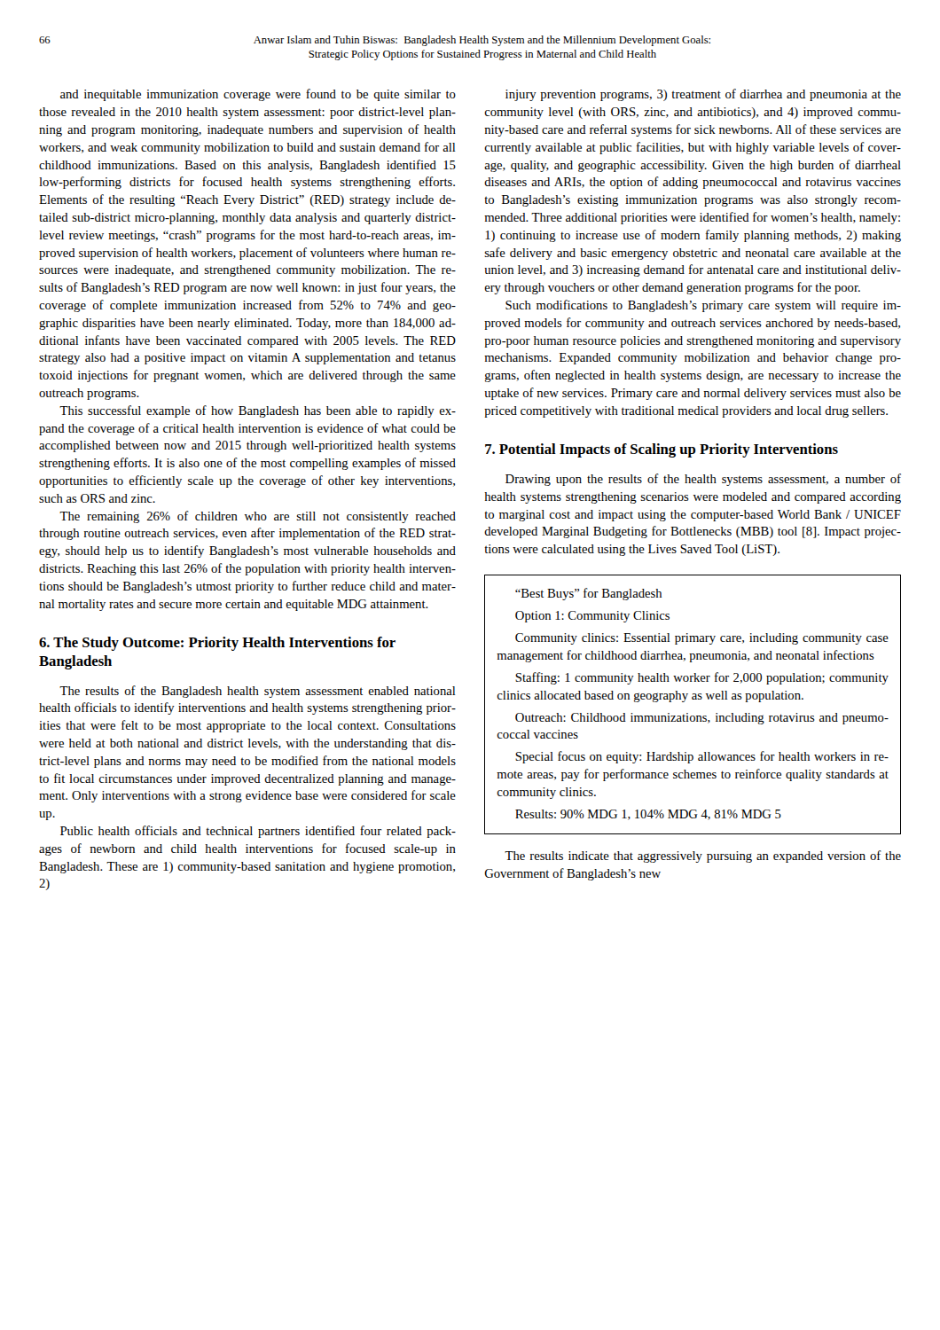66
Anwar Islam and Tuhin Biswas: Bangladesh Health System and the Millennium Development Goals:
Strategic Policy Options for Sustained Progress in Maternal and Child Health
and inequitable immunization coverage were found to be quite similar to those revealed in the 2010 health system assessment: poor district-level planning and program monitoring, inadequate numbers and supervision of health workers, and weak community mobilization to build and sustain demand for all childhood immunizations. Based on this analysis, Bangladesh identified 15 low-performing districts for focused health systems strengthening efforts. Elements of the resulting “Reach Every District” (RED) strategy include detailed sub-district micro-planning, monthly data analysis and quarterly district-level review meetings, “crash” programs for the most hard-to-reach areas, improved supervision of health workers, placement of volunteers where human resources were inadequate, and strengthened community mobilization. The results of Bangladesh’s RED program are now well known: in just four years, the coverage of complete immunization increased from 52% to 74% and geographic disparities have been nearly eliminated. Today, more than 184,000 additional infants have been vaccinated compared with 2005 levels. The RED strategy also had a positive impact on vitamin A supplementation and tetanus toxoid injections for pregnant women, which are delivered through the same outreach programs.
This successful example of how Bangladesh has been able to rapidly expand the coverage of a critical health intervention is evidence of what could be accomplished between now and 2015 through well-prioritized health systems strengthening efforts. It is also one of the most compelling examples of missed opportunities to efficiently scale up the coverage of other key interventions, such as ORS and zinc.
The remaining 26% of children who are still not consistently reached through routine outreach services, even after implementation of the RED strategy, should help us to identify Bangladesh’s most vulnerable households and districts. Reaching this last 26% of the population with priority health interventions should be Bangladesh’s utmost priority to further reduce child and maternal mortality rates and secure more certain and equitable MDG attainment.
6. The Study Outcome: Priority Health Interventions for Bangladesh
The results of the Bangladesh health system assessment enabled national health officials to identify interventions and health systems strengthening priorities that were felt to be most appropriate to the local context. Consultations were held at both national and district levels, with the understanding that district-level plans and norms may need to be modified from the national models to fit local circumstances under improved decentralized planning and management. Only interventions with a strong evidence base were considered for scale up.
Public health officials and technical partners identified four related packages of newborn and child health interventions for focused scale-up in Bangladesh. These are 1) community-based sanitation and hygiene promotion, 2)
injury prevention programs, 3) treatment of diarrhea and pneumonia at the community level (with ORS, zinc, and antibiotics), and 4) improved community-based care and referral systems for sick newborns. All of these services are currently available at public facilities, but with highly variable levels of coverage, quality, and geographic accessibility. Given the high burden of diarrheal diseases and ARIs, the option of adding pneumococcal and rotavirus vaccines to Bangladesh’s existing immunization programs was also strongly recommended. Three additional priorities were identified for women’s health, namely: 1) continuing to increase use of modern family planning methods, 2) making safe delivery and basic emergency obstetric and neonatal care available at the union level, and 3) increasing demand for antenatal care and institutional delivery through vouchers or other demand generation programs for the poor.
Such modifications to Bangladesh’s primary care system will require improved models for community and outreach services anchored by needs-based, pro-poor human resource policies and strengthened monitoring and supervisory mechanisms. Expanded community mobilization and behavior change programs, often neglected in health systems design, are necessary to increase the uptake of new services. Primary care and normal delivery services must also be priced competitively with traditional medical providers and local drug sellers.
7. Potential Impacts of Scaling up Priority Interventions
Drawing upon the results of the health systems assessment, a number of health systems strengthening scenarios were modeled and compared according to marginal cost and impact using the computer-based World Bank / UNICEF developed Marginal Budgeting for Bottlenecks (MBB) tool [8]. Impact projections were calculated using the Lives Saved Tool (LiST).
“Best Buys” for Bangladesh
Option 1: Community Clinics
Community clinics: Essential primary care, including community case management for childhood diarrhea, pneumonia, and neonatal infections
Staffing: 1 community health worker for 2,000 population; community clinics allocated based on geography as well as population.
Outreach: Childhood immunizations, including rotavirus and pneumococcal vaccines
Special focus on equity: Hardship allowances for health workers in remote areas, pay for performance schemes to reinforce quality standards at community clinics.
Results: 90% MDG 1, 104% MDG 4, 81% MDG 5
The results indicate that aggressively pursuing an expanded version of the Government of Bangladesh’s new